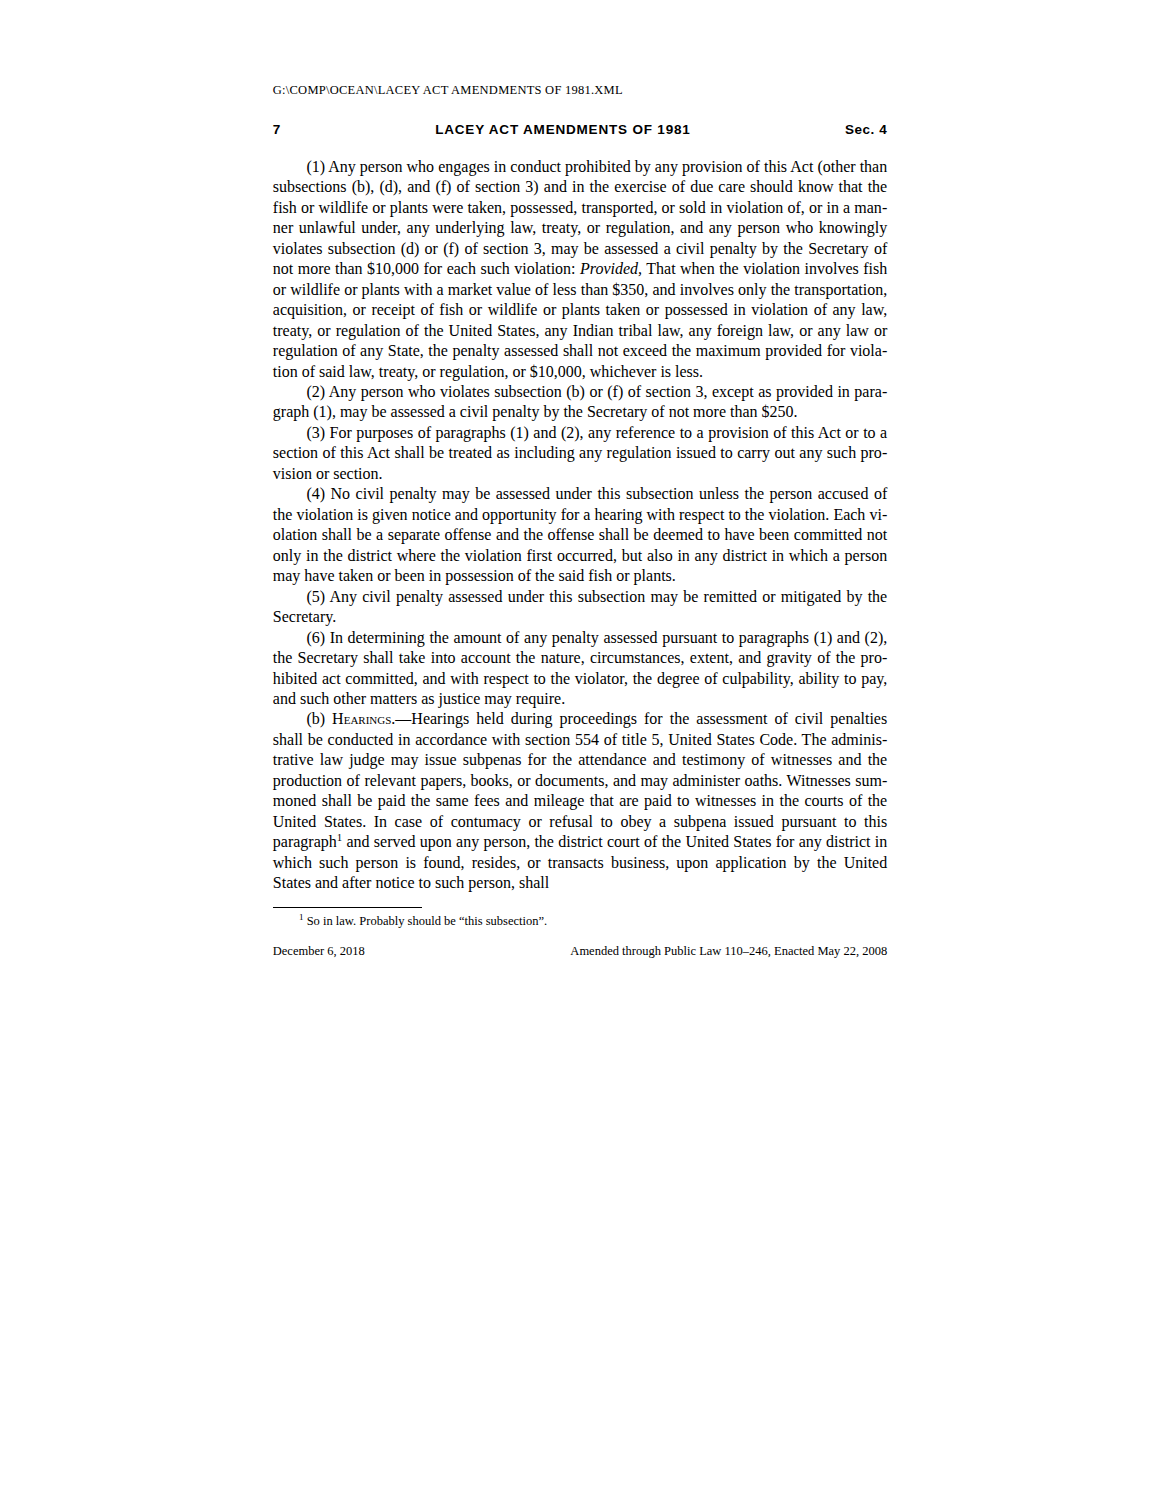G:\COMP\OCEAN\LACEY ACT AMENDMENTS OF 1981.XML
7 LACEY ACT AMENDMENTS OF 1981 Sec. 4
(1) Any person who engages in conduct prohibited by any provision of this Act (other than subsections (b), (d), and (f) of section 3) and in the exercise of due care should know that the fish or wildlife or plants were taken, possessed, transported, or sold in violation of, or in a manner unlawful under, any underlying law, treaty, or regulation, and any person who knowingly violates subsection (d) or (f) of section 3, may be assessed a civil penalty by the Secretary of not more than $10,000 for each such violation: Provided, That when the violation involves fish or wildlife or plants with a market value of less than $350, and involves only the transportation, acquisition, or receipt of fish or wildlife or plants taken or possessed in violation of any law, treaty, or regulation of the United States, any Indian tribal law, any foreign law, or any law or regulation of any State, the penalty assessed shall not exceed the maximum provided for violation of said law, treaty, or regulation, or $10,000, whichever is less.
(2) Any person who violates subsection (b) or (f) of section 3, except as provided in paragraph (1), may be assessed a civil penalty by the Secretary of not more than $250.
(3) For purposes of paragraphs (1) and (2), any reference to a provision of this Act or to a section of this Act shall be treated as including any regulation issued to carry out any such provision or section.
(4) No civil penalty may be assessed under this subsection unless the person accused of the violation is given notice and opportunity for a hearing with respect to the violation. Each violation shall be a separate offense and the offense shall be deemed to have been committed not only in the district where the violation first occurred, but also in any district in which a person may have taken or been in possession of the said fish or plants.
(5) Any civil penalty assessed under this subsection may be remitted or mitigated by the Secretary.
(6) In determining the amount of any penalty assessed pursuant to paragraphs (1) and (2), the Secretary shall take into account the nature, circumstances, extent, and gravity of the prohibited act committed, and with respect to the violator, the degree of culpability, ability to pay, and such other matters as justice may require.
(b) Hearings.—Hearings held during proceedings for the assessment of civil penalties shall be conducted in accordance with section 554 of title 5, United States Code. The administrative law judge may issue subpenas for the attendance and testimony of witnesses and the production of relevant papers, books, or documents, and may administer oaths. Witnesses summoned shall be paid the same fees and mileage that are paid to witnesses in the courts of the United States. In case of contumacy or refusal to obey a subpena issued pursuant to this paragraph1 and served upon any person, the district court of the United States for any district in which such person is found, resides, or transacts business, upon application by the United States and after notice to such person, shall
1 So in law. Probably should be “this subsection”.
December 6, 2018 Amended through Public Law 110–246, Enacted May 22, 2008